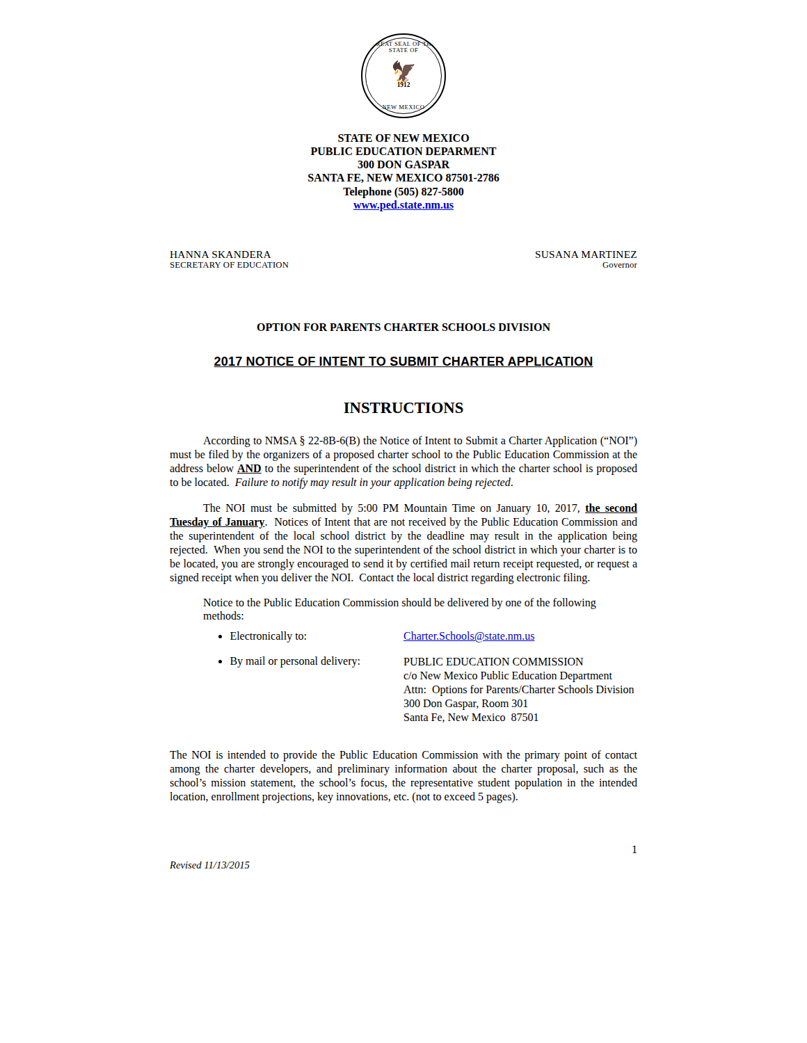GREAT SEAL OF THE STATE OF 🦅 1912 NEW MEXICO
STATE OF NEW MEXICO PUBLIC EDUCATION DEPARMENT 300 DON GASPAR SANTA FE, NEW MEXICO 87501-2786 Telephone (505) 827-5800 www.ped.state.nm.us
| HANNA SKANDERA SECRETARY OF EDUCATION | SUSANA MARTINEZ Governor |
OPTION FOR PARENTS CHARTER SCHOOLS DIVISION
2017 NOTICE OF INTENT TO SUBMIT CHARTER APPLICATION
INSTRUCTIONS
According to NMSA § 22-8B-6(B) the Notice of Intent to Submit a Charter Application (“NOI”) must be filed by the organizers of a proposed charter school to the Public Education Commission at the address below AND to the superintendent of the school district in which the charter school is proposed to be located. Failure to notify may result in your application being rejected.
The NOI must be submitted by 5:00 PM Mountain Time on January 10, 2017, the second Tuesday of January. Notices of Intent that are not received by the Public Education Commission and the superintendent of the local school district by the deadline may result in the application being rejected. When you send the NOI to the superintendent of the school district in which your charter is to be located, you are strongly encouraged to send it by certified mail return receipt requested, or request a signed receipt when you deliver the NOI. Contact the local district regarding electronic filing.
Notice to the Public Education Commission should be delivered by one of the following methods:
Electronically to:
Charter.Schools@state.nm.us
By mail or personal delivery:
PUBLIC EDUCATION COMMISSION
c/o New Mexico Public Education Department
Attn: Options for Parents/Charter Schools Division
300 Don Gaspar, Room 301
Santa Fe, New Mexico 87501
The NOI is intended to provide the Public Education Commission with the primary point of contact among the charter developers, and preliminary information about the charter proposal, such as the school’s mission statement, the school’s focus, the representative student population in the intended location, enrollment projections, key innovations, etc. (not to exceed 5 pages).
1
Revised 11/13/2015